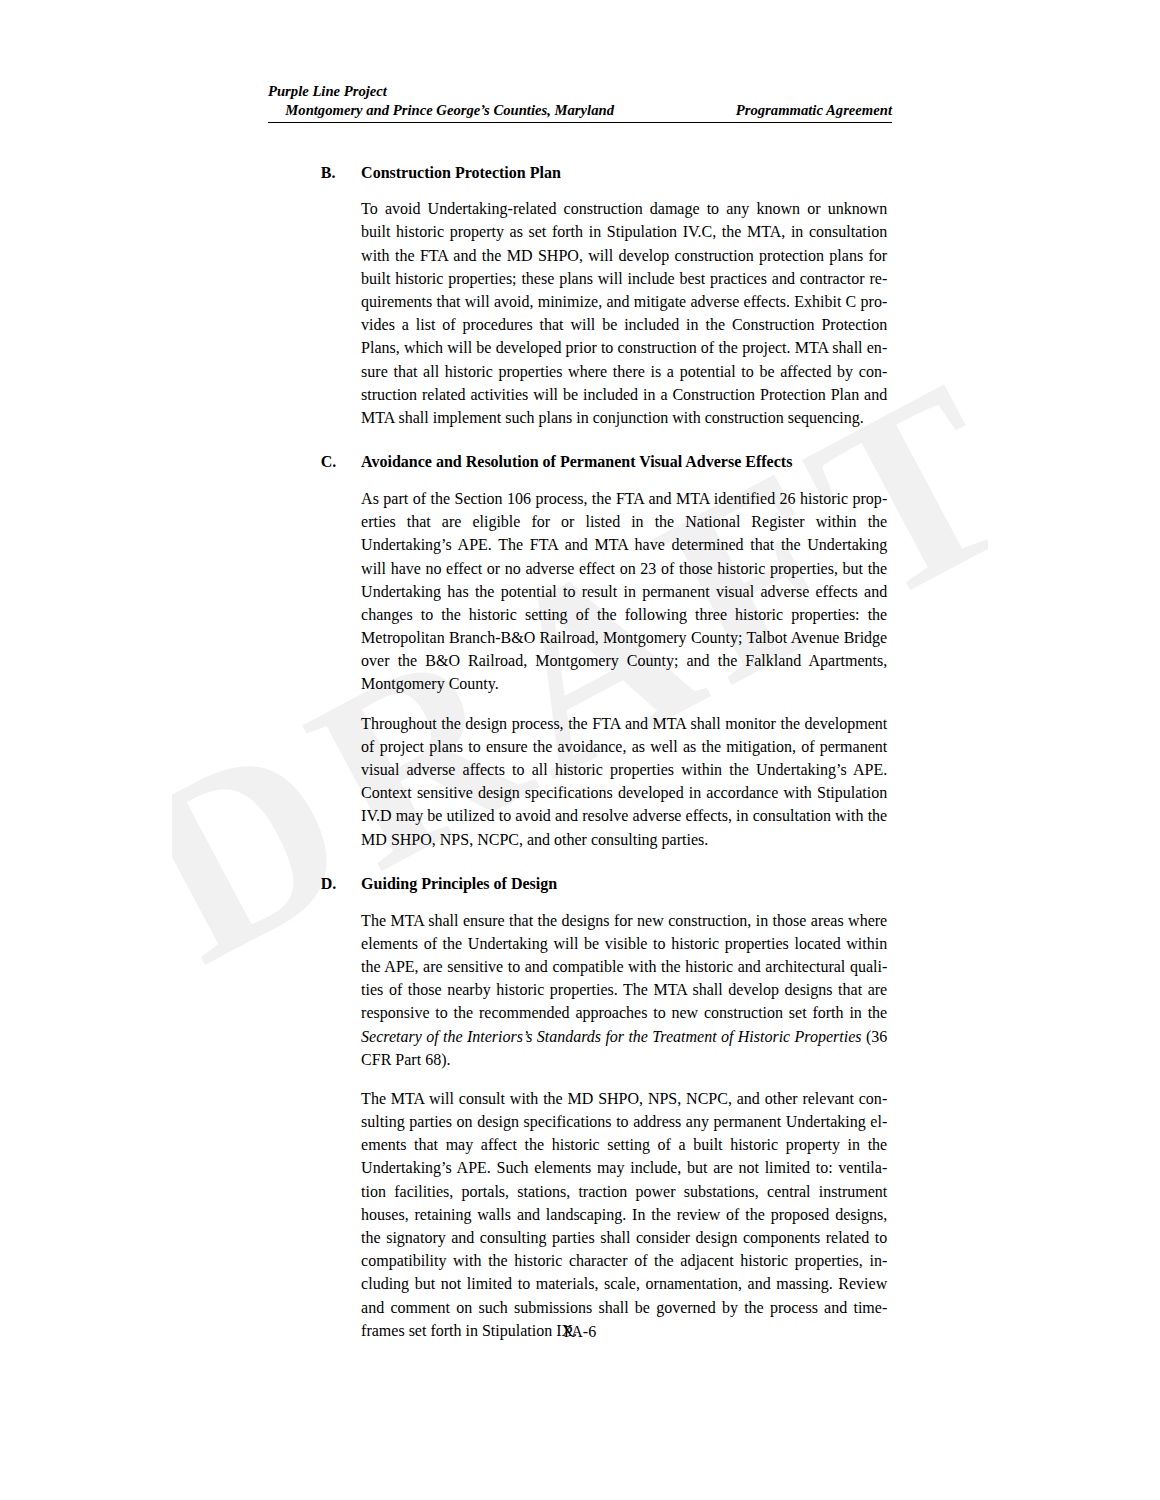DRAFT
Purple Line Project
Montgomery and Prince George’s Counties, Maryland Programmatic Agreement
B. Construction Protection Plan
To avoid Undertaking-related construction damage to any known or unknown built historic property as set forth in Stipulation IV.C, the MTA, in consultation with the FTA and the MD SHPO, will develop construction protection plans for built historic properties; these plans will include best practices and contractor requirements that will avoid, minimize, and mitigate adverse effects. Exhibit C provides a list of procedures that will be included in the Construction Protection Plans, which will be developed prior to construction of the project. MTA shall ensure that all historic properties where there is a potential to be affected by construction related activities will be included in a Construction Protection Plan and MTA shall implement such plans in conjunction with construction sequencing.
C. Avoidance and Resolution of Permanent Visual Adverse Effects
As part of the Section 106 process, the FTA and MTA identified 26 historic properties that are eligible for or listed in the National Register within the Undertaking’s APE. The FTA and MTA have determined that the Undertaking will have no effect or no adverse effect on 23 of those historic properties, but the Undertaking has the potential to result in permanent visual adverse effects and changes to the historic setting of the following three historic properties: the Metropolitan Branch-B&O Railroad, Montgomery County; Talbot Avenue Bridge over the B&O Railroad, Montgomery County; and the Falkland Apartments, Montgomery County.
Throughout the design process, the FTA and MTA shall monitor the development of project plans to ensure the avoidance, as well as the mitigation, of permanent visual adverse affects to all historic properties within the Undertaking’s APE. Context sensitive design specifications developed in accordance with Stipulation IV.D may be utilized to avoid and resolve adverse effects, in consultation with the MD SHPO, NPS, NCPC, and other consulting parties.
D. Guiding Principles of Design
The MTA shall ensure that the designs for new construction, in those areas where elements of the Undertaking will be visible to historic properties located within the APE, are sensitive to and compatible with the historic and architectural qualities of those nearby historic properties. The MTA shall develop designs that are responsive to the recommended approaches to new construction set forth in the Secretary of the Interiors’s Standards for the Treatment of Historic Properties (36 CFR Part 68).
The MTA will consult with the MD SHPO, NPS, NCPC, and other relevant consulting parties on design specifications to address any permanent Undertaking elements that may affect the historic setting of a built historic property in the Undertaking’s APE. Such elements may include, but are not limited to: ventilation facilities, portals, stations, traction power substations, central instrument houses, retaining walls and landscaping. In the review of the proposed designs, the signatory and consulting parties shall consider design components related to compatibility with the historic character of the adjacent historic properties, including but not limited to materials, scale, ornamentation, and massing. Review and comment on such submissions shall be governed by the process and timeframes set forth in Stipulation IX.
PA-6